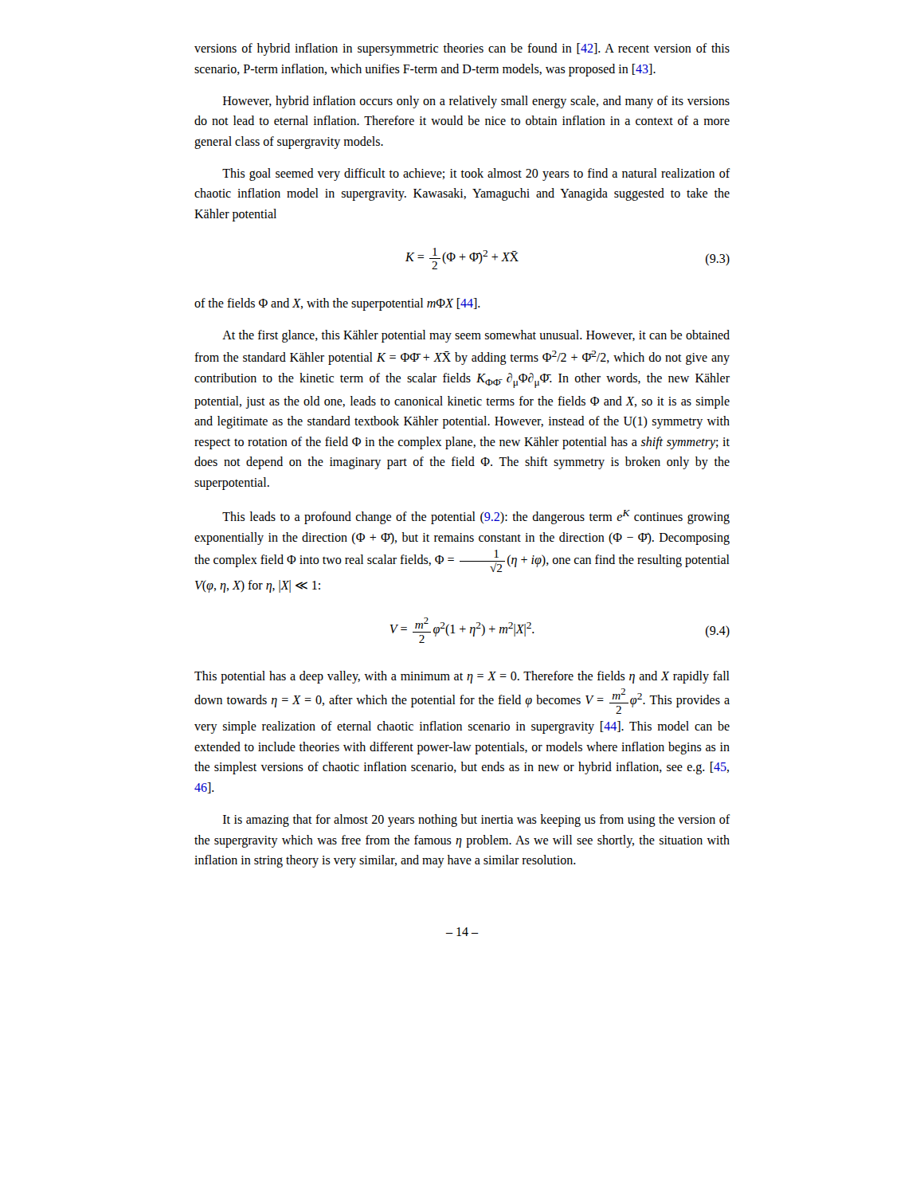versions of hybrid inflation in supersymmetric theories can be found in [42]. A recent version of this scenario, P-term inflation, which unifies F-term and D-term models, was proposed in [43].
However, hybrid inflation occurs only on a relatively small energy scale, and many of its versions do not lead to eternal inflation. Therefore it would be nice to obtain inflation in a context of a more general class of supergravity models.
This goal seemed very difficult to achieve; it took almost 20 years to find a natural realization of chaotic inflation model in supergravity. Kawasaki, Yamaguchi and Yanagida suggested to take the Kähler potential
K = 12(Φ + Φ̄)2 + XX̄ (9.3)
of the fields Φ and X, with the superpotential m ΦX [44].
At the first glance, this Kähler potential may seem somewhat unusual. However, it can be obtained from the standard Kähler potential K = ΦΦ̄ + XX̄ by adding terms Φ2/2 + Φ̄2/2, which do not give any contribution to the kinetic term of the scalar fields KΦΦ̄ ∂μΦ∂μΦ̄. In other words, the new Kähler potential, just as the old one, leads to canonical kinetic terms for the fields Φ and X, so it is as simple and legitimate as the standard textbook Kähler potential. However, instead of the U(1) symmetry with respect to rotation of the field Φ in the complex plane, the new Kähler potential has a shift symmetry; it does not depend on the imaginary part of the field Φ. The shift symmetry is broken only by the superpotential.
This leads to a profound change of the potential (9.2): the dangerous term eK continues growing exponentially in the direction (Φ + Φ̄), but it remains constant in the direction (Φ − Φ̄). Decomposing the complex field Φ into two real scalar fields, Φ = 1√2(η + iφ), one can find the resulting potential V(φ, η, X) for η, |X| ≪ 1:
V = m22 φ2(1 + η2) + m2|X|2. (9.4)
This potential has a deep valley, with a minimum at η = X = 0. Therefore the fields η and X rapidly fall down towards η = X = 0, after which the potential for the field φ becomes V = m22 φ2. This provides a very simple realization of eternal chaotic inflation scenario in supergravity [44]. This model can be extended to include theories with different power-law potentials, or models where inflation begins as in the simplest versions of chaotic inflation scenario, but ends as in new or hybrid inflation, see e.g. [45, 46].
It is amazing that for almost 20 years nothing but inertia was keeping us from using the version of the supergravity which was free from the famous η problem. As we will see shortly, the situation with inflation in string theory is very similar, and may have a similar resolution.
– 14 –